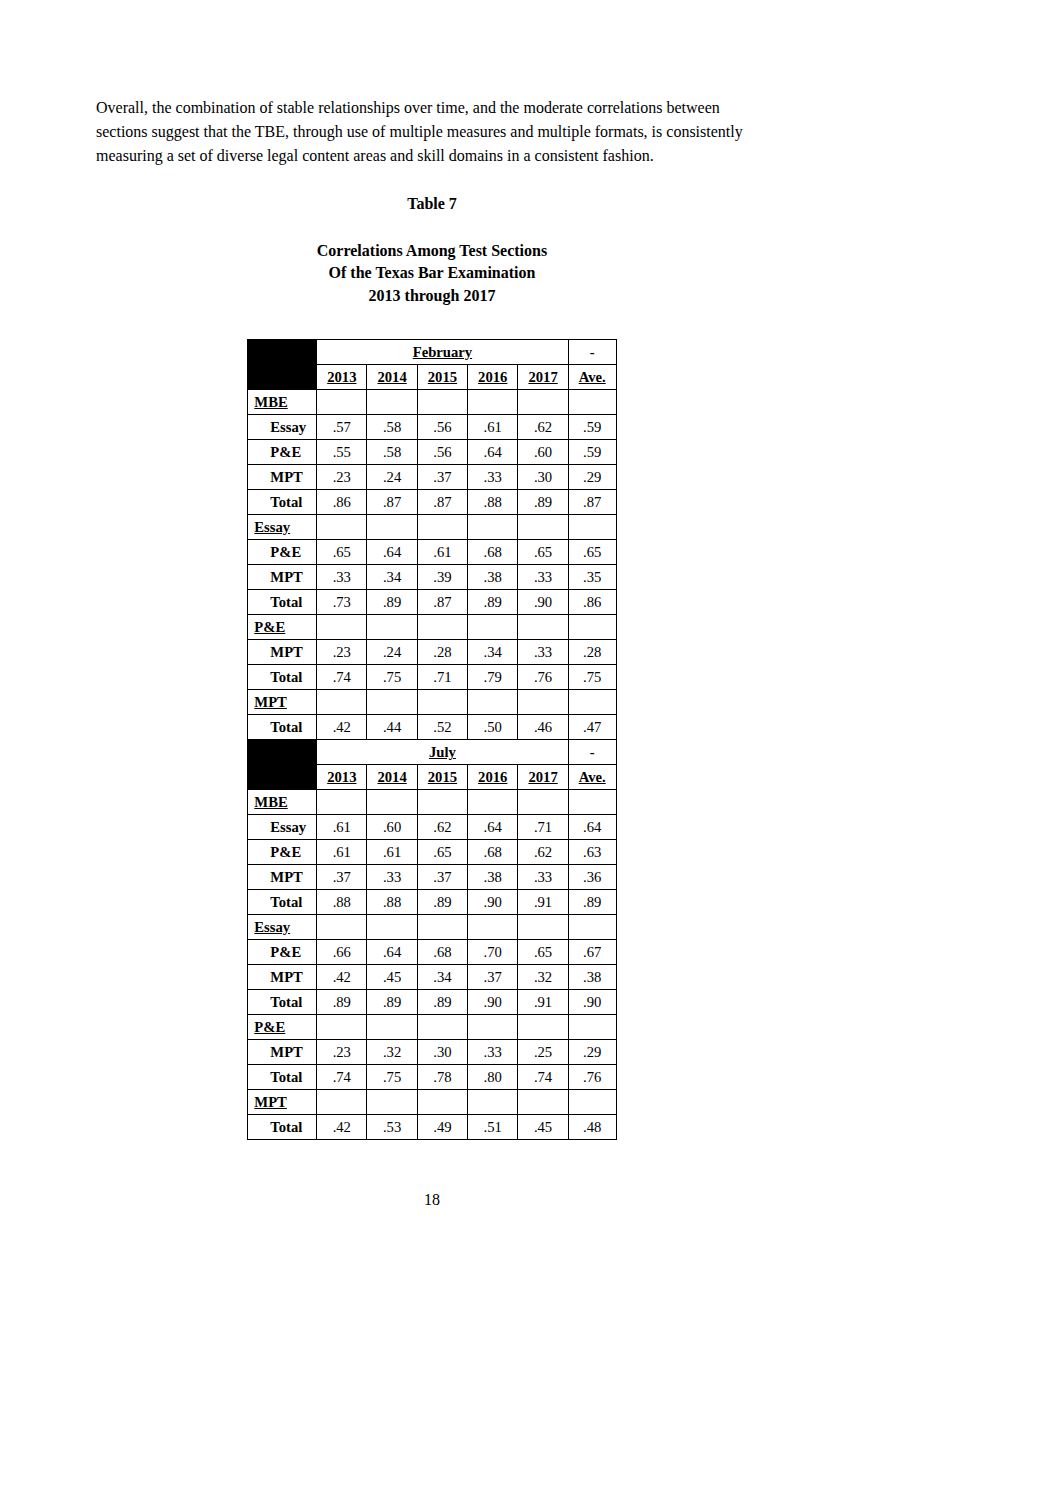Overall, the combination of stable relationships over time, and the moderate correlations between sections suggest that the TBE, through use of multiple measures and multiple formats, is consistently measuring a set of diverse legal content areas and skill domains in a consistent fashion.
Table 7
Correlations Among Test Sections
Of the Texas Bar Examination
2013 through 2017
| | February | - |
| --- | --- | --- |
| | 2013 | 2014 | 2015 | 2016 | 2017 | Ave. |
| MBE | | | | | | |
| Essay | .57 | .58 | .56 | .61 | .62 | .59 |
| P&E | .55 | .58 | .56 | .64 | .60 | .59 |
| MPT | .23 | .24 | .37 | .33 | .30 | .29 |
| Total | .86 | .87 | .87 | .88 | .89 | .87 |
| Essay | | | | | | |
| P&E | .65 | .64 | .61 | .68 | .65 | .65 |
| MPT | .33 | .34 | .39 | .38 | .33 | .35 |
| Total | .73 | .89 | .87 | .89 | .90 | .86 |
| P&E | | | | | | |
| MPT | .23 | .24 | .28 | .34 | .33 | .28 |
| Total | .74 | .75 | .71 | .79 | .76 | .75 |
| MPT | | | | | | |
| Total | .42 | .44 | .52 | .50 | .46 | .47 |
| | July | - |
| | 2013 | 2014 | 2015 | 2016 | 2017 | Ave. |
| MBE | | | | | | |
| Essay | .61 | .60 | .62 | .64 | .71 | .64 |
| P&E | .61 | .61 | .65 | .68 | .62 | .63 |
| MPT | .37 | .33 | .37 | .38 | .33 | .36 |
| Total | .88 | .88 | .89 | .90 | .91 | .89 |
| Essay | | | | | | |
| P&E | .66 | .64 | .68 | .70 | .65 | .67 |
| MPT | .42 | .45 | .34 | .37 | .32 | .38 |
| Total | .89 | .89 | .89 | .90 | .91 | .90 |
| P&E | | | | | | |
| MPT | .23 | .32 | .30 | .33 | .25 | .29 |
| Total | .74 | .75 | .78 | .80 | .74 | .76 |
| MPT | | | | | | |
| Total | .42 | .53 | .49 | .51 | .45 | .48 |
18